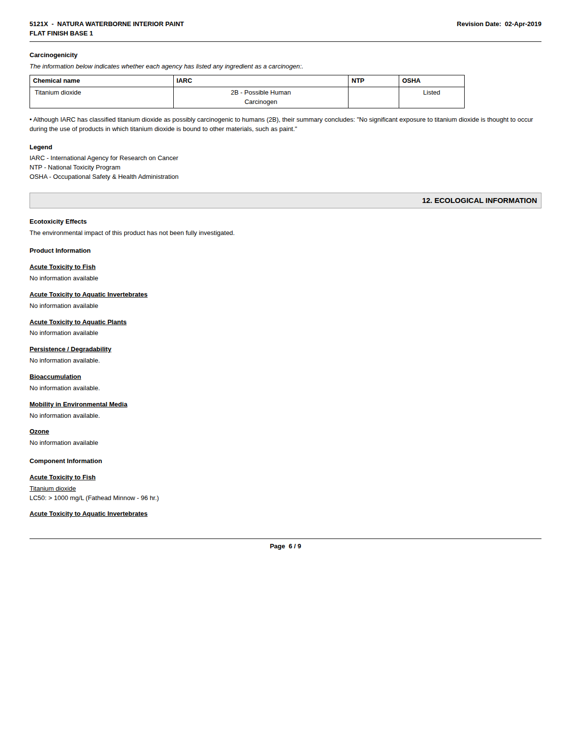5121X - NATURA WATERBORNE INTERIOR PAINT
FLAT FINISH BASE 1
Revision Date: 02-Apr-2019
Carcinogenicity
The information below indicates whether each agency has listed any ingredient as a carcinogen:.
| Chemical name | IARC | NTP | OSHA |
| --- | --- | --- | --- |
| Titanium dioxide | 2B - Possible Human Carcinogen | | Listed |
• Although IARC has classified titanium dioxide as possibly carcinogenic to humans (2B), their summary concludes: "No significant exposure to titanium dioxide is thought to occur during the use of products in which titanium dioxide is bound to other materials, such as paint."
Legend
IARC - International Agency for Research on Cancer
NTP - National Toxicity Program
OSHA - Occupational Safety & Health Administration
12. ECOLOGICAL INFORMATION
Ecotoxicity Effects
The environmental impact of this product has not been fully investigated.
Product Information
Acute Toxicity to Fish
No information available
Acute Toxicity to Aquatic Invertebrates
No information available
Acute Toxicity to Aquatic Plants
No information available
Persistence / Degradability
No information available.
Bioaccumulation
No information available.
Mobility in Environmental Media
No information available.
Ozone
No information available
Component Information
Acute Toxicity to Fish
Titanium dioxide
LC50: > 1000 mg/L (Fathead Minnow - 96 hr.)
Acute Toxicity to Aquatic Invertebrates
Page 6 / 9